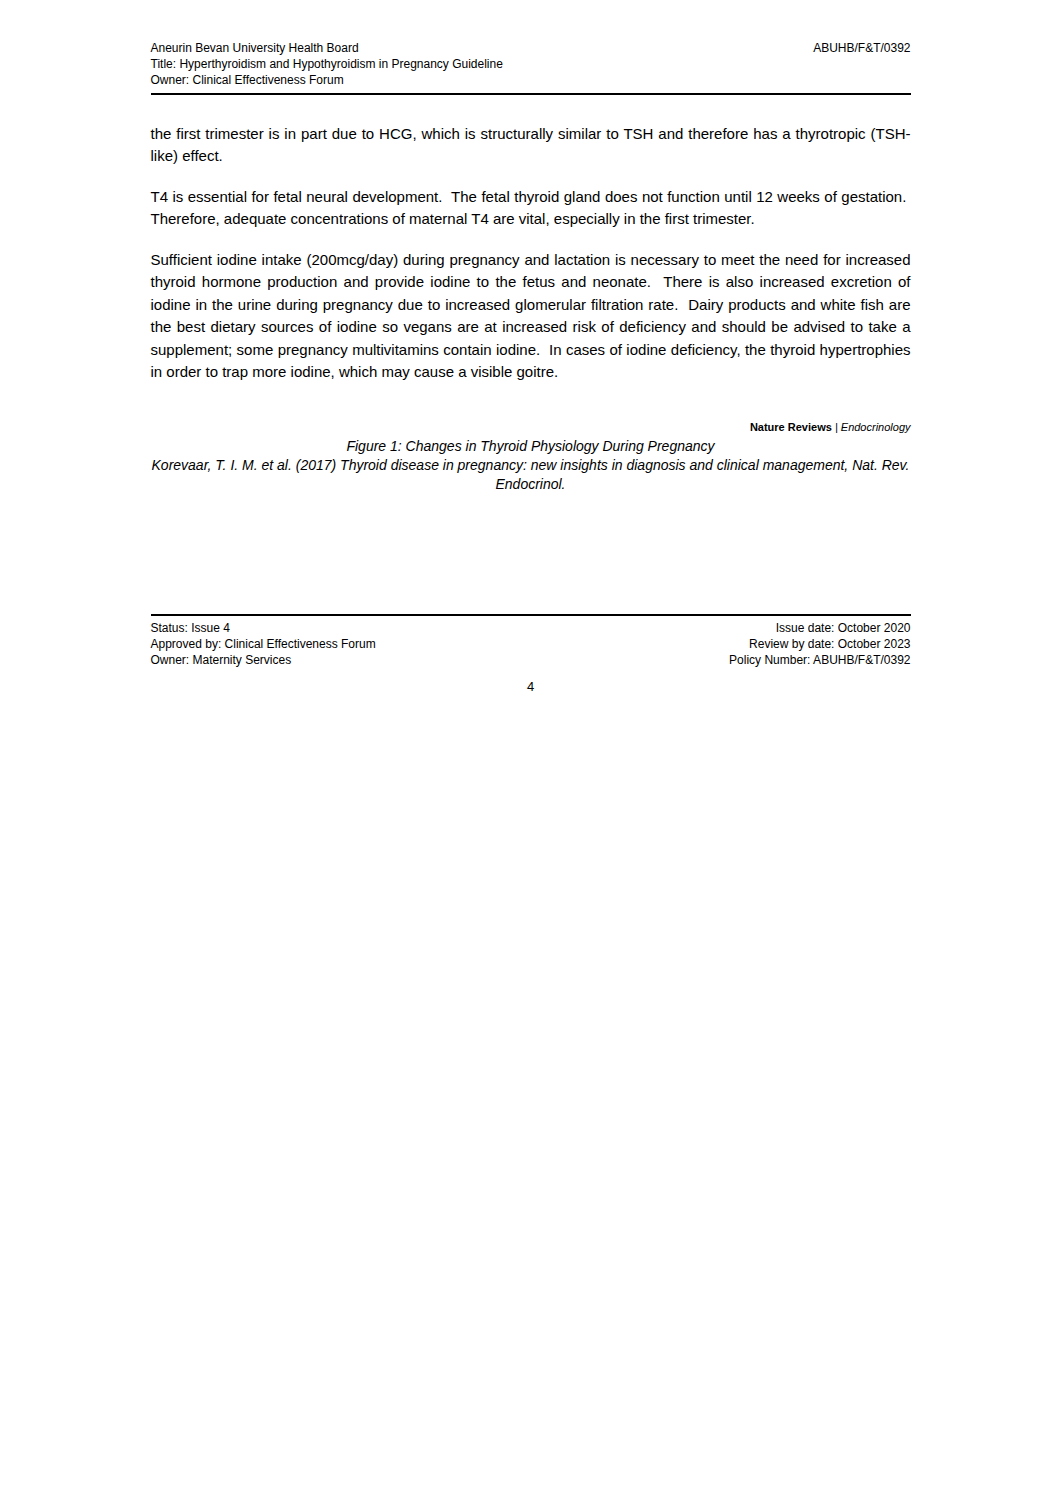Aneurin Bevan University Health Board
Title: Hyperthyroidism and Hypothyroidism in Pregnancy Guideline
Owner: Clinical Effectiveness Forum
ABUHB/F&T/0392
the first trimester is in part due to HCG, which is structurally similar to TSH and therefore has a thyrotropic (TSH-like) effect.
T4 is essential for fetal neural development. The fetal thyroid gland does not function until 12 weeks of gestation. Therefore, adequate concentrations of maternal T4 are vital, especially in the first trimester.
Sufficient iodine intake (200mcg/day) during pregnancy and lactation is necessary to meet the need for increased thyroid hormone production and provide iodine to the fetus and neonate. There is also increased excretion of iodine in the urine during pregnancy due to increased glomerular filtration rate. Dairy products and white fish are the best dietary sources of iodine so vegans are at increased risk of deficiency and should be advised to take a supplement; some pregnancy multivitamins contain iodine. In cases of iodine deficiency, the thyroid hypertrophies in order to trap more iodine, which may cause a visible goitre.
Nature Reviews | Endocrinology
Figure 1: Changes in Thyroid Physiology During Pregnancy
Korevaar, T. I. M. et al. (2017) Thyroid disease in pregnancy: new insights in diagnosis and clinical management, Nat. Rev. Endocrinol.
Status: Issue 4
Approved by: Clinical Effectiveness Forum
Owner: Maternity Services
Issue date: October 2020
Review by date: October 2023
Policy Number: ABUHB/F&T/0392
4